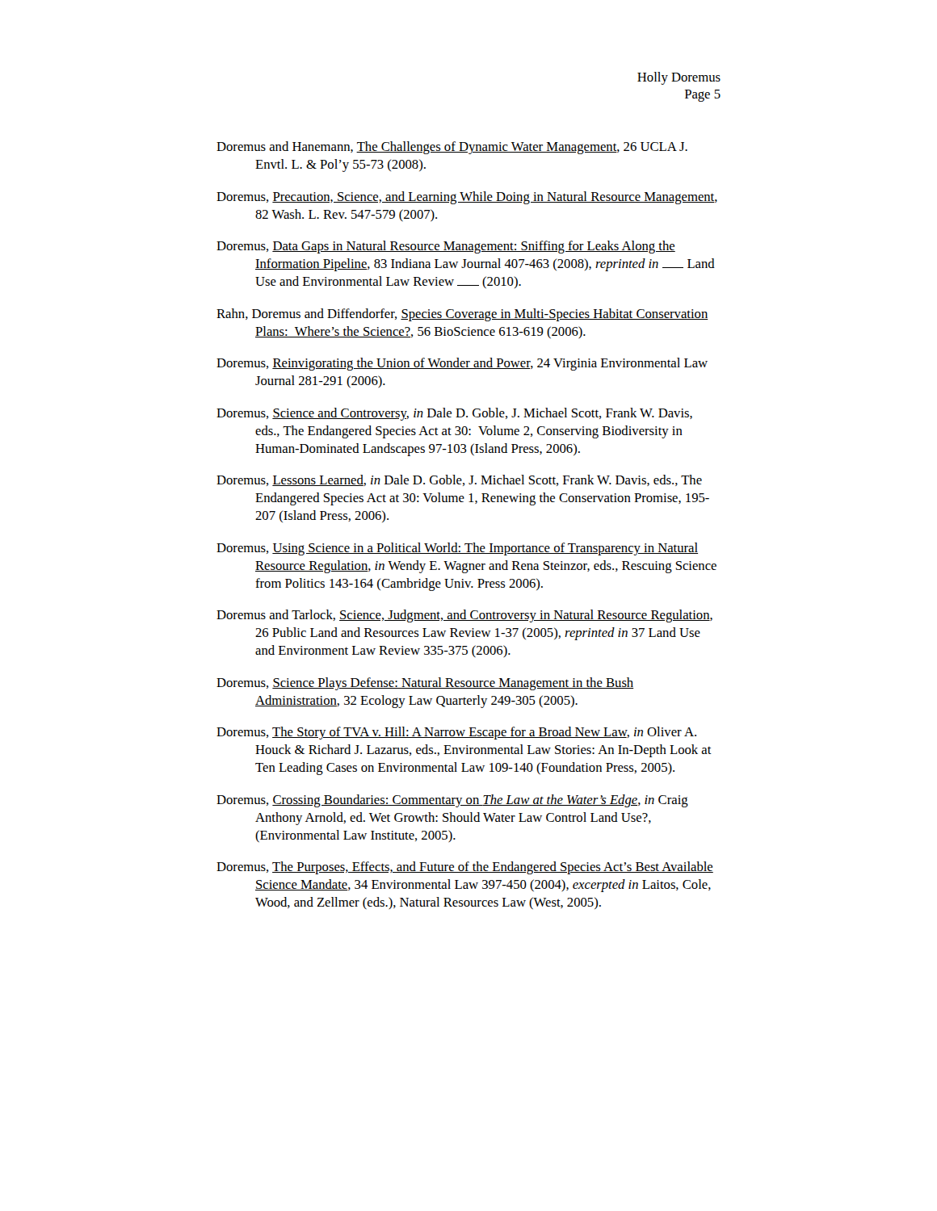Holly Doremus
Page 5
Doremus and Hanemann, The Challenges of Dynamic Water Management, 26 UCLA J. Envtl. L. & Pol’y 55-73 (2008).
Doremus, Precaution, Science, and Learning While Doing in Natural Resource Management, 82 Wash. L. Rev. 547-579 (2007).
Doremus, Data Gaps in Natural Resource Management: Sniffing for Leaks Along the Information Pipeline, 83 Indiana Law Journal 407-463 (2008), reprinted in Land Use and Environmental Law Review (2010).
Rahn, Doremus and Diffendorfer, Species Coverage in Multi-Species Habitat Conservation Plans: Where’s the Science?, 56 BioScience 613-619 (2006).
Doremus, Reinvigorating the Union of Wonder and Power, 24 Virginia Environmental Law Journal 281-291 (2006).
Doremus, Science and Controversy, in Dale D. Goble, J. Michael Scott, Frank W. Davis, eds., The Endangered Species Act at 30: Volume 2, Conserving Biodiversity in Human-Dominated Landscapes 97-103 (Island Press, 2006).
Doremus, Lessons Learned, in Dale D. Goble, J. Michael Scott, Frank W. Davis, eds., The Endangered Species Act at 30: Volume 1, Renewing the Conservation Promise, 195-207 (Island Press, 2006).
Doremus, Using Science in a Political World: The Importance of Transparency in Natural Resource Regulation, in Wendy E. Wagner and Rena Steinzor, eds., Rescuing Science from Politics 143-164 (Cambridge Univ. Press 2006).
Doremus and Tarlock, Science, Judgment, and Controversy in Natural Resource Regulation, 26 Public Land and Resources Law Review 1-37 (2005), reprinted in 37 Land Use and Environment Law Review 335-375 (2006).
Doremus, Science Plays Defense: Natural Resource Management in the Bush Administration, 32 Ecology Law Quarterly 249-305 (2005).
Doremus, The Story of TVA v. Hill: A Narrow Escape for a Broad New Law, in Oliver A. Houck & Richard J. Lazarus, eds., Environmental Law Stories: An In-Depth Look at Ten Leading Cases on Environmental Law 109-140 (Foundation Press, 2005).
Doremus, Crossing Boundaries: Commentary on The Law at the Water’s Edge, in Craig Anthony Arnold, ed. Wet Growth: Should Water Law Control Land Use?, (Environmental Law Institute, 2005).
Doremus, The Purposes, Effects, and Future of the Endangered Species Act’s Best Available Science Mandate, 34 Environmental Law 397-450 (2004), excerpted in Laitos, Cole, Wood, and Zellmer (eds.), Natural Resources Law (West, 2005).